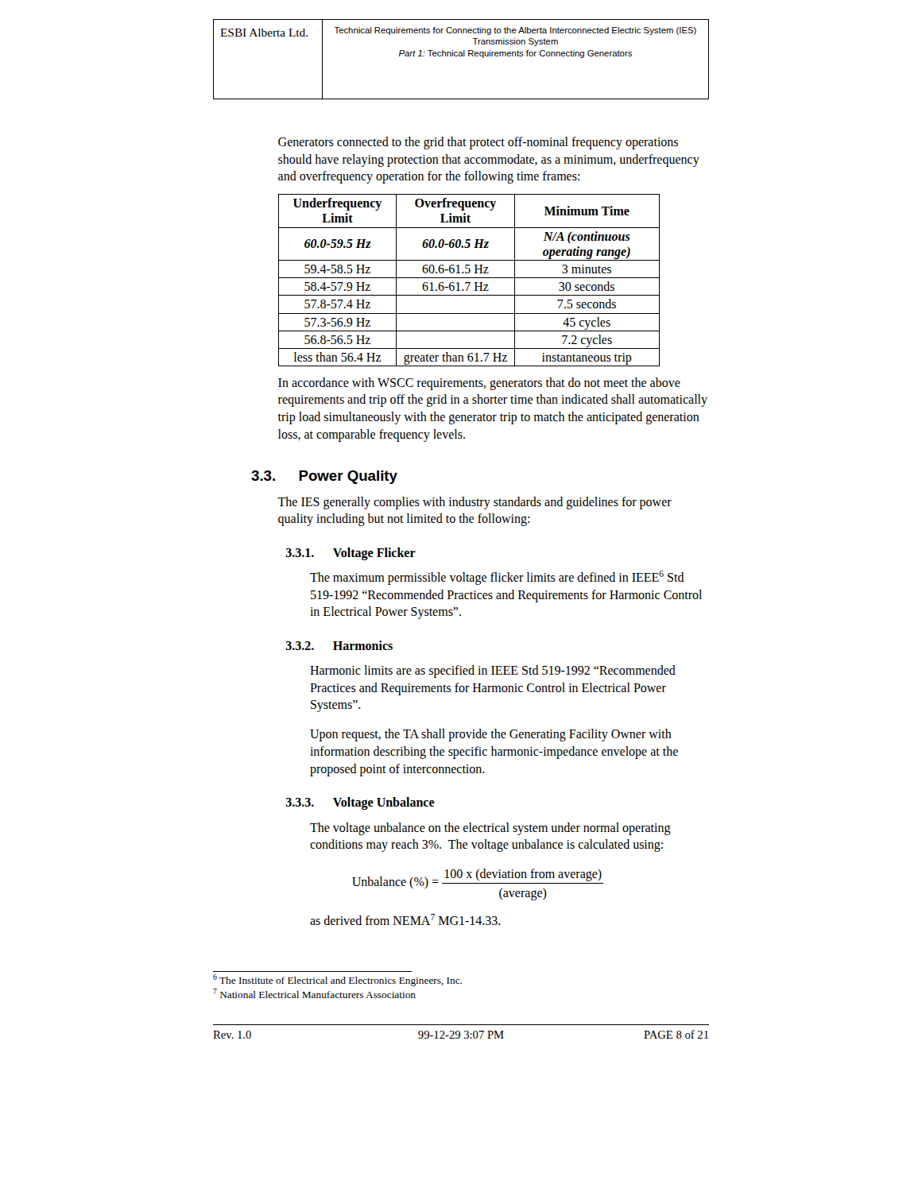ESBI Alberta Ltd.
Technical Requirements for Connecting to the Alberta Interconnected Electric System (IES) Transmission System Part 1: Technical Requirements for Connecting Generators
Generators connected to the grid that protect off-nominal frequency operations should have relaying protection that accommodate, as a minimum, underfrequency and overfrequency operation for the following time frames:
| Underfrequency Limit | Overfrequency Limit | Minimum Time |
| --- | --- | --- |
| 60.0-59.5 Hz | 60.0-60.5 Hz | N/A (continuous operating range) |
| 59.4-58.5 Hz | 60.6-61.5 Hz | 3 minutes |
| 58.4-57.9 Hz | 61.6-61.7 Hz | 30 seconds |
| 57.8-57.4 Hz | | 7.5 seconds |
| 57.3-56.9 Hz | | 45 cycles |
| 56.8-56.5 Hz | | 7.2 cycles |
| less than 56.4 Hz | greater than 61.7 Hz | instantaneous trip |
In accordance with WSCC requirements, generators that do not meet the above requirements and trip off the grid in a shorter time than indicated shall automatically trip load simultaneously with the generator trip to match the anticipated generation loss, at comparable frequency levels.
3.3. Power Quality
The IES generally complies with industry standards and guidelines for power quality including but not limited to the following:
3.3.1. Voltage Flicker
The maximum permissible voltage flicker limits are defined in IEEE6 Std 519-1992 “Recommended Practices and Requirements for Harmonic Control in Electrical Power Systems”.
3.3.2. Harmonics
Harmonic limits are as specified in IEEE Std 519-1992 “Recommended Practices and Requirements for Harmonic Control in Electrical Power Systems”.
Upon request, the TA shall provide the Generating Facility Owner with information describing the specific harmonic-impedance envelope at the proposed point of interconnection.
3.3.3. Voltage Unbalance
The voltage unbalance on the electrical system under normal operating conditions may reach 3%. The voltage unbalance is calculated using:
Unbalance (%) = 100 x (deviation from average) (average)
as derived from NEMA7 MG1-14.33.
6 The Institute of Electrical and Electronics Engineers, Inc.
7 National Electrical Manufacturers Association
Rev. 1.0
99-12-29 3:07 PM
PAGE 8 of 21